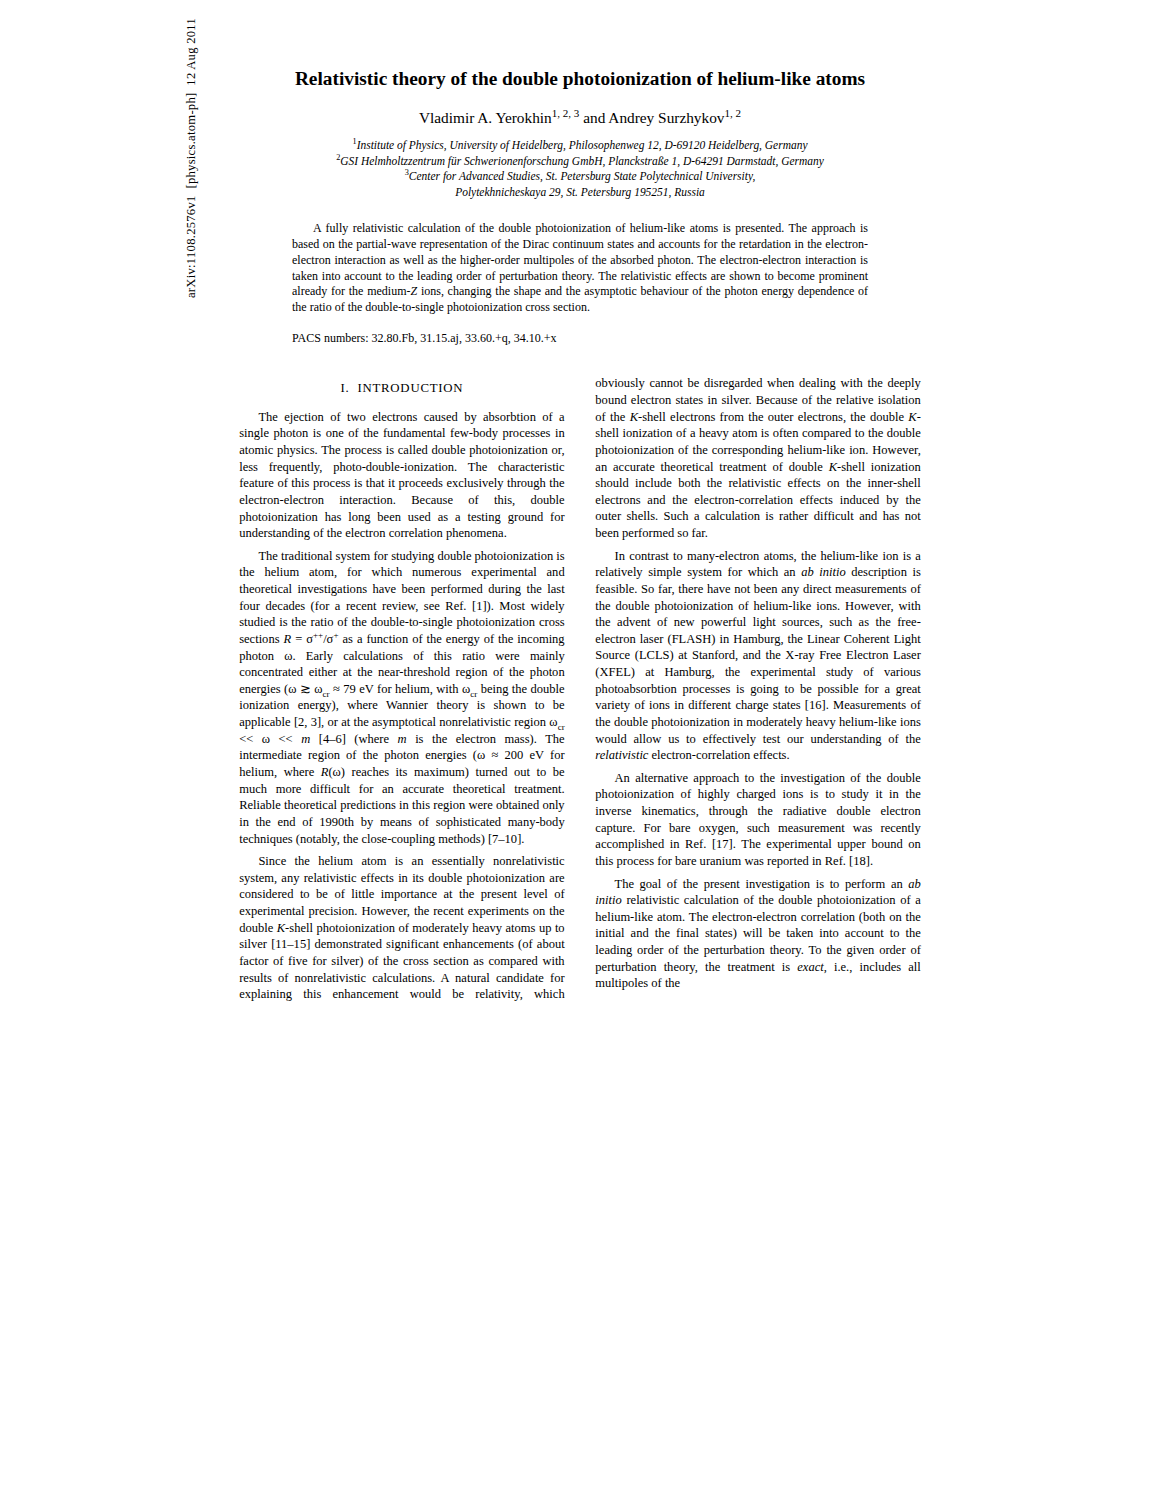arXiv:1108.2576v1 [physics.atom-ph] 12 Aug 2011
Relativistic theory of the double photoionization of helium-like atoms
Vladimir A. Yerokhin1, 2, 3 and Andrey Surzhykov1, 2
1Institute of Physics, University of Heidelberg, Philosophenweg 12, D-69120 Heidelberg, Germany
2GSI Helmholtzzentrum für Schwerionenforschung GmbH, Planckstraße 1, D-64291 Darmstadt, Germany
3Center for Advanced Studies, St. Petersburg State Polytechnical University,
Polytekhnicheskaya 29, St. Petersburg 195251, Russia
A fully relativistic calculation of the double photoionization of helium-like atoms is presented. The approach is based on the partial-wave representation of the Dirac continuum states and accounts for the retardation in the electron-electron interaction as well as the higher-order multipoles of the absorbed photon. The electron-electron interaction is taken into account to the leading order of perturbation theory. The relativistic effects are shown to become prominent already for the medium-Z ions, changing the shape and the asymptotic behaviour of the photon energy dependence of the ratio of the double-to-single photoionization cross section.
PACS numbers: 32.80.Fb, 31.15.aj, 33.60.+q, 34.10.+x
I. Introduction
The ejection of two electrons caused by absorbtion of a single photon is one of the fundamental few-body processes in atomic physics. The process is called double photoionization or, less frequently, photo-double-ionization. The characteristic feature of this process is that it proceeds exclusively through the electron-electron interaction. Because of this, double photoionization has long been used as a testing ground for understanding of the electron correlation phenomena.
The traditional system for studying double photoionization is the helium atom, for which numerous experimental and theoretical investigations have been performed during the last four decades (for a recent review, see Ref. [1]). Most widely studied is the ratio of the double-to-single photoionization cross sections R = σ++/σ+ as a function of the energy of the incoming photon ω. Early calculations of this ratio were mainly concentrated either at the near-threshold region of the photon energies (ω ≳ ωcr ≈ 79 eV for helium, with ωcr being the double ionization energy), where Wannier theory is shown to be applicable [2, 3], or at the asymptotical nonrelativistic region ωcr << ω << m [4–6] (where m is the electron mass). The intermediate region of the photon energies (ω ≈ 200 eV for helium, where R(ω) reaches its maximum) turned out to be much more difficult for an accurate theoretical treatment. Reliable theoretical predictions in this region were obtained only in the end of 1990th by means of sophisticated many-body techniques (notably, the close-coupling methods) [7–10].
Since the helium atom is an essentially nonrelativistic system, any relativistic effects in its double photoionization are considered to be of little importance at the present level of experimental precision. However, the recent experiments on the double K-shell photoionization of moderately heavy atoms up to silver [11–15] demonstrated significant enhancements (of about factor of five for silver) of the cross section as compared with results of nonrelativistic calculations. A natural candidate for explaining this enhancement would be relativity, which obviously cannot be disregarded when dealing with the deeply bound electron states in silver. Because of the relative isolation of the K-shell electrons from the outer electrons, the double K-shell ionization of a heavy atom is often compared to the double photoionization of the corresponding helium-like ion. However, an accurate theoretical treatment of double K-shell ionization should include both the relativistic effects on the inner-shell electrons and the electron-correlation effects induced by the outer shells. Such a calculation is rather difficult and has not been performed so far.
In contrast to many-electron atoms, the helium-like ion is a relatively simple system for which an ab initio description is feasible. So far, there have not been any direct measurements of the double photoionization of helium-like ions. However, with the advent of new powerful light sources, such as the free-electron laser (FLASH) in Hamburg, the Linear Coherent Light Source (LCLS) at Stanford, and the X-ray Free Electron Laser (XFEL) at Hamburg, the experimental study of various photoabsorbtion processes is going to be possible for a great variety of ions in different charge states [16]. Measurements of the double photoionization in moderately heavy helium-like ions would allow us to effectively test our understanding of the relativistic electron-correlation effects.
An alternative approach to the investigation of the double photoionization of highly charged ions is to study it in the inverse kinematics, through the radiative double electron capture. For bare oxygen, such measurement was recently accomplished in Ref. [17]. The experimental upper bound on this process for bare uranium was reported in Ref. [18].
The goal of the present investigation is to perform an ab initio relativistic calculation of the double photoionization of a helium-like atom. The electron-electron correlation (both on the initial and the final states) will be taken into account to the leading order of the perturbation theory. To the given order of perturbation theory, the treatment is exact, i.e., includes all multipoles of the